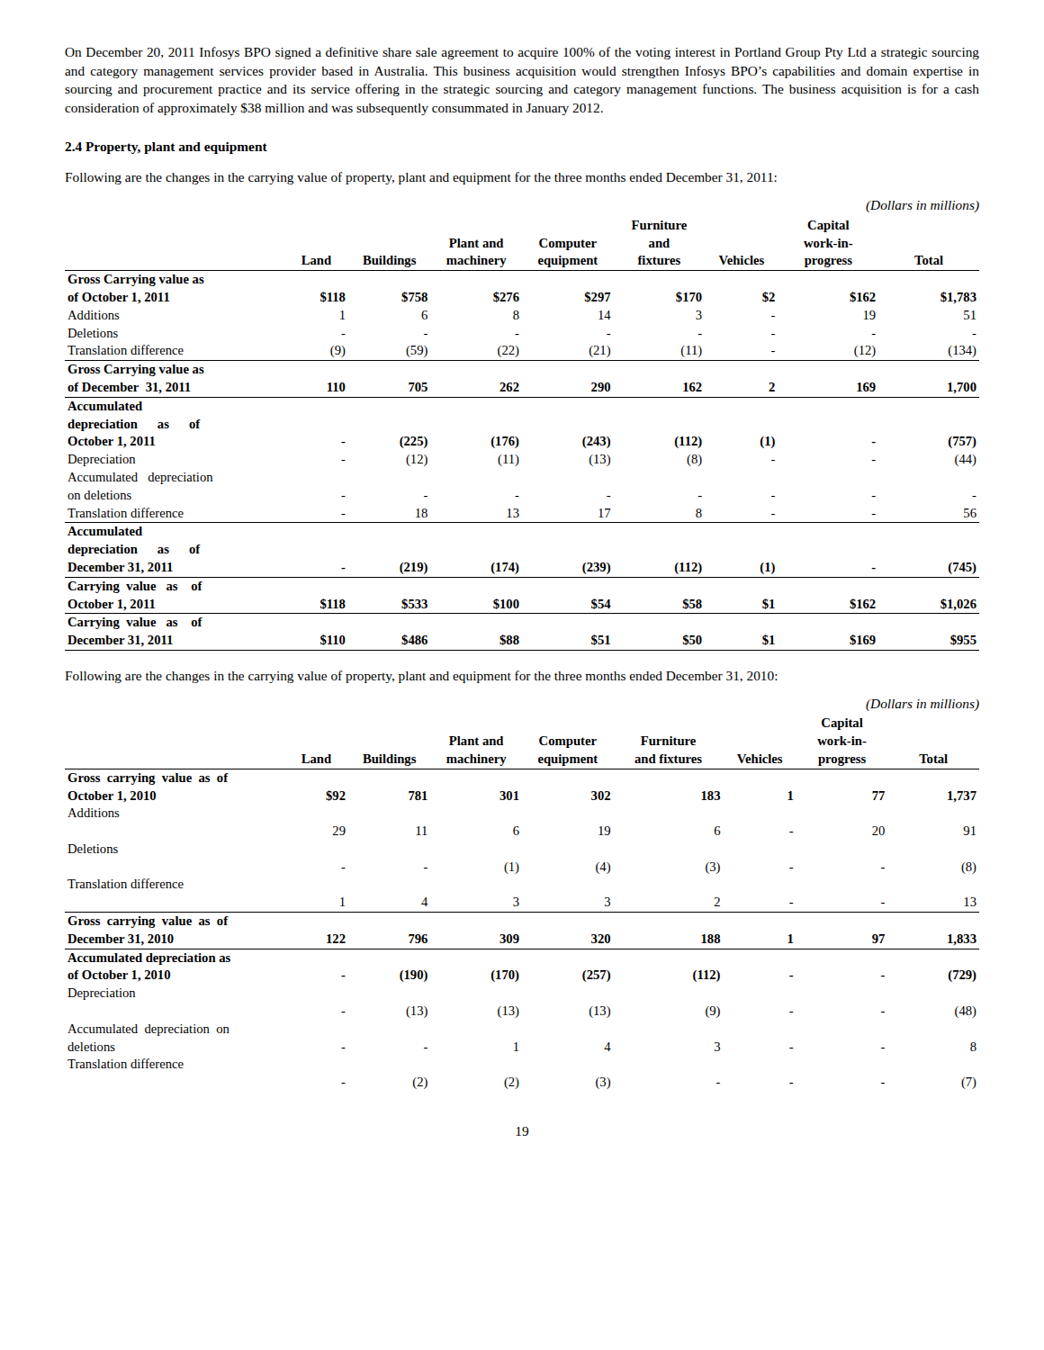On December 20, 2011 Infosys BPO signed a definitive share sale agreement to acquire 100% of the voting interest in Portland Group Pty Ltd a strategic sourcing and category management services provider based in Australia. This business acquisition would strengthen Infosys BPO’s capabilities and domain expertise in sourcing and procurement practice and its service offering in the strategic sourcing and category management functions. The business acquisition is for a cash consideration of approximately $38 million and was subsequently consummated in January 2012.
2.4 Property, plant and equipment
Following are the changes in the carrying value of property, plant and equipment for the three months ended December 31, 2011:
(Dollars in millions)
| | | | | | Furniture | | Capital | |
| | | | Plant and | Computer | and | | work-in- | |
| | Land | Buildings | machinery | equipment | fixtures | Vehicles | progress | Total |
| Gross Carrying value as | |
| of October 1, 2011 | $118 | $758 | $276 | $297 | $170 | $2 | $162 | $1,783 |
| Additions | 1 | 6 | 8 | 14 | 3 | - | 19 | 51 |
| Deletions | - | - | - | - | - | - | - | - |
| Translation difference | (9) | (59) | (22) | (21) | (11) | - | (12) | (134) |
| Gross Carrying value as | |
| of December 31, 2011 | 110 | 705 | 262 | 290 | 162 | 2 | 169 | 1,700 |
| Accumulated | |
| depreciation as of | |
| October 1, 2011 | - | (225) | (176) | (243) | (112) | (1) | - | (757) |
| Depreciation | - | (12) | (11) | (13) | (8) | - | - | (44) |
| Accumulated depreciation | |
| on deletions | - | - | - | - | - | - | - | - |
| Translation difference | - | 18 | 13 | 17 | 8 | - | - | 56 |
| Accumulated | |
| depreciation as of | |
| December 31, 2011 | - | (219) | (174) | (239) | (112) | (1) | - | (745) |
| Carrying value as of | |
| October 1, 2011 | $118 | $533 | $100 | $54 | $58 | $1 | $162 | $1,026 |
| Carrying value as of | |
| December 31, 2011 | $110 | $486 | $88 | $51 | $50 | $1 | $169 | $955 |
Following are the changes in the carrying value of property, plant and equipment for the three months ended December 31, 2010:
(Dollars in millions)
| | | | | | | | Capital | |
| | | | Plant and | Computer | Furniture | | work-in- | |
| | Land | Buildings | machinery | equipment | and fixtures | Vehicles | progress | Total |
| Gross carrying value as of | |
| October 1, 2010 | $92 | 781 | 301 | 302 | 183 | 1 | 77 | 1,737 |
| Additions | |
| | 29 | 11 | 6 | 19 | 6 | - | 20 | 91 |
| Deletions | |
| | - | - | (1) | (4) | (3) | - | - | (8) |
| Translation difference | |
| | 1 | 4 | 3 | 3 | 2 | - | - | 13 |
| Gross carrying value as of | |
| December 31, 2010 | 122 | 796 | 309 | 320 | 188 | 1 | 97 | 1,833 |
| Accumulated depreciation as | |
| of October 1, 2010 | - | (190) | (170) | (257) | (112) | - | - | (729) |
| Depreciation | |
| | - | (13) | (13) | (13) | (9) | - | - | (48) |
| Accumulated depreciation on | |
| deletions | - | - | 1 | 4 | 3 | - | - | 8 |
| Translation difference | |
| | - | (2) | (2) | (3) | - | - | - | (7) |
19